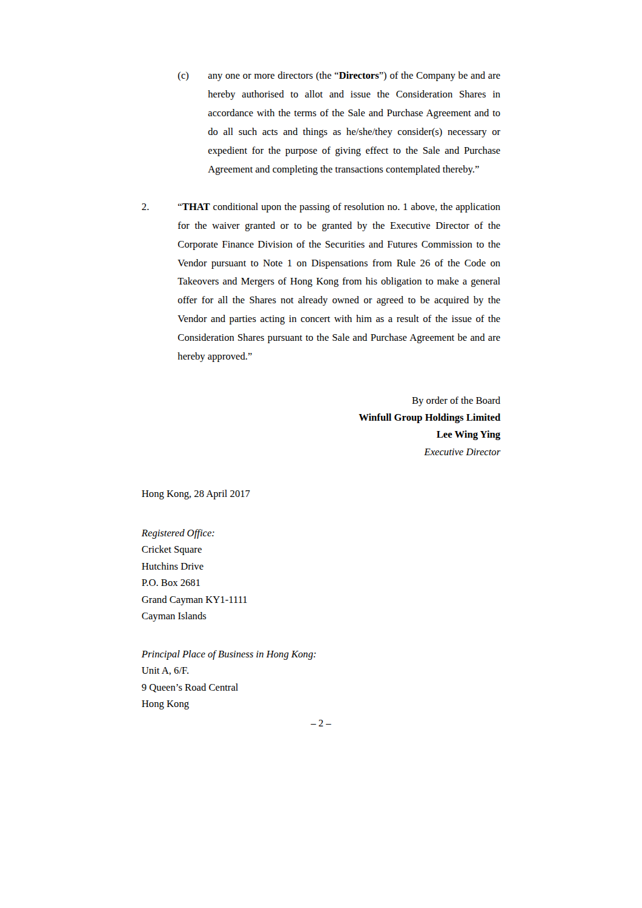(c)
any one or more directors (the “Directors”) of the Company be and are hereby authorised to allot and issue the Consideration Shares in accordance with the terms of the Sale and Purchase Agreement and to do all such acts and things as he/she/they consider(s) necessary or expedient for the purpose of giving effect to the Sale and Purchase Agreement and completing the transactions contemplated thereby.”
2.
“THAT conditional upon the passing of resolution no. 1 above, the application for the waiver granted or to be granted by the Executive Director of the Corporate Finance Division of the Securities and Futures Commission to the Vendor pursuant to Note 1 on Dispensations from Rule 26 of the Code on Takeovers and Mergers of Hong Kong from his obligation to make a general offer for all the Shares not already owned or agreed to be acquired by the Vendor and parties acting in concert with him as a result of the issue of the Consideration Shares pursuant to the Sale and Purchase Agreement be and are hereby approved.”
By order of the Board
Winfull Group Holdings Limited
Lee Wing Ying
Executive Director
Hong Kong, 28 April 2017
Registered Office:
Cricket Square
Hutchins Drive
P.O. Box 2681
Grand Cayman KY1-1111
Cayman Islands
Principal Place of Business in Hong Kong:
Unit A, 6/F.
9 Queen’s Road Central
Hong Kong
– 2 –